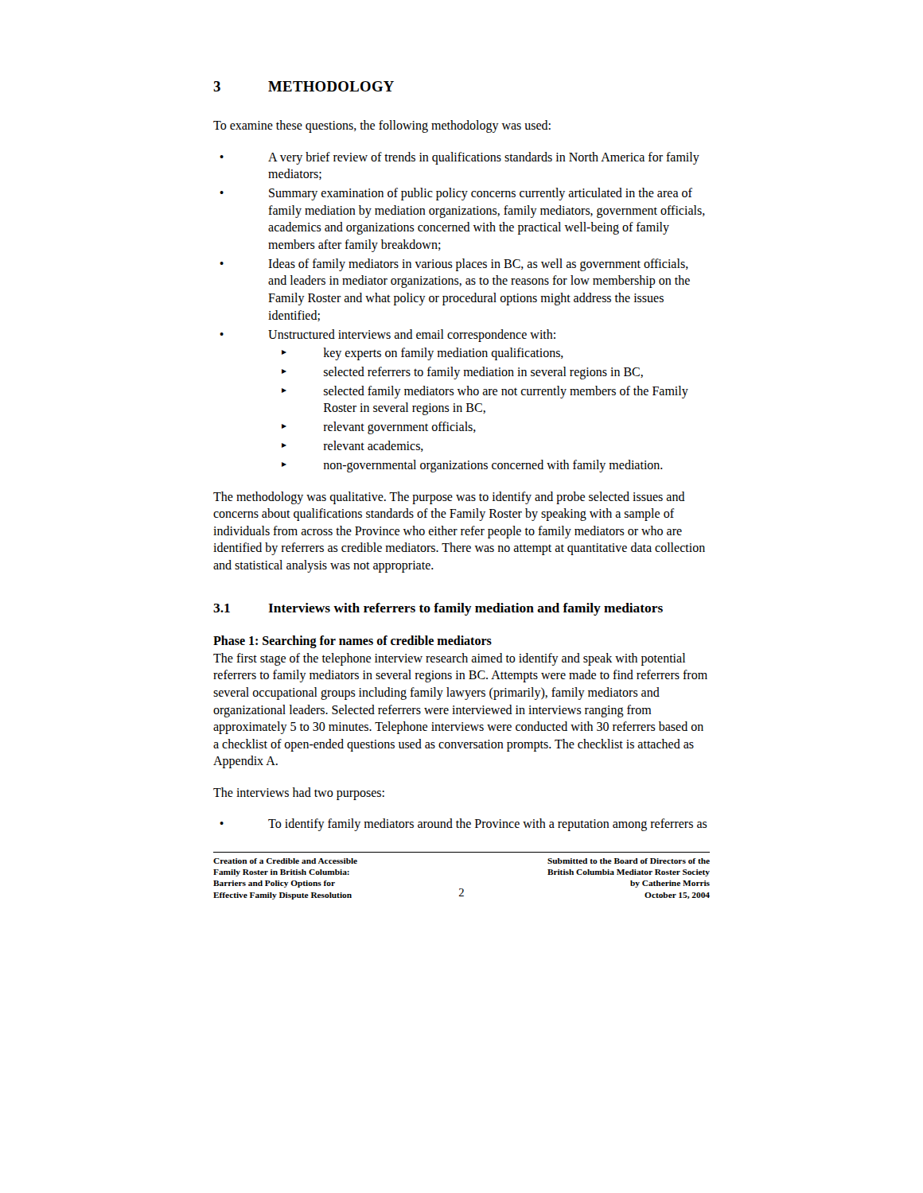3 METHODOLOGY
To examine these questions, the following methodology was used:
•A very brief review of trends in qualifications standards in North America for family mediators;
•Summary examination of public policy concerns currently articulated in the area of family mediation by mediation organizations, family mediators, government officials, academics and organizations concerned with the practical well-being of family members after family breakdown;
•Ideas of family mediators in various places in BC, as well as government officials, and leaders in mediator organizations, as to the reasons for low membership on the Family Roster and what policy or procedural options might address the issues identified;
•Unstructured interviews and email correspondence with:
▸key experts on family mediation qualifications,
▸selected referrers to family mediation in several regions in BC,
▸selected family mediators who are not currently members of the Family Roster in several regions in BC,
▸relevant government officials,
▸relevant academics,
▸non-governmental organizations concerned with family mediation.
The methodology was qualitative. The purpose was to identify and probe selected issues and concerns about qualifications standards of the Family Roster by speaking with a sample of individuals from across the Province who either refer people to family mediators or who are identified by referrers as credible mediators. There was no attempt at quantitative data collection and statistical analysis was not appropriate.
3.1 Interviews with referrers to family mediation and family mediators
Phase 1: Searching for names of credible mediators
The first stage of the telephone interview research aimed to identify and speak with potential referrers to family mediators in several regions in BC. Attempts were made to find referrers from several occupational groups including family lawyers (primarily), family mediators and organizational leaders. Selected referrers were interviewed in interviews ranging from approximately 5 to 30 minutes. Telephone interviews were conducted with 30 referrers based on a checklist of open-ended questions used as conversation prompts. The checklist is attached as Appendix A.
The interviews had two purposes:
•To identify family mediators around the Province with a reputation among referrers as
| Creation of a Credible and Accessible Family Roster in British Columbia: Barriers and Policy Options for Effective Family Dispute Resolution | 2 | Submitted to the Board of Directors of the British Columbia Mediator Roster Society by Catherine Morris October 15, 2004 |